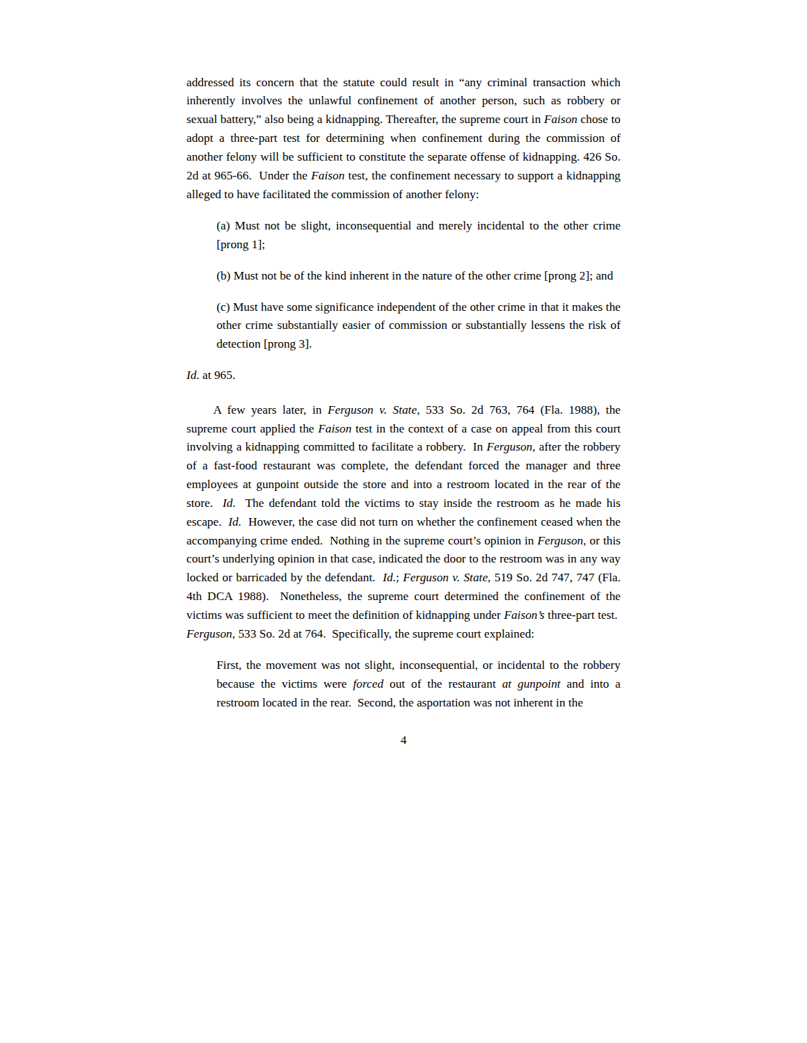addressed its concern that the statute could result in “any criminal transaction which inherently involves the unlawful confinement of another person, such as robbery or sexual battery,” also being a kidnapping. Thereafter, the supreme court in Faison chose to adopt a three-part test for determining when confinement during the commission of another felony will be sufficient to constitute the separate offense of kidnapping. 426 So. 2d at 965-66. Under the Faison test, the confinement necessary to support a kidnapping alleged to have facilitated the commission of another felony:
(a) Must not be slight, inconsequential and merely incidental to the other crime [prong 1];
(b) Must not be of the kind inherent in the nature of the other crime [prong 2]; and
(c) Must have some significance independent of the other crime in that it makes the other crime substantially easier of commission or substantially lessens the risk of detection [prong 3].
Id. at 965.
A few years later, in Ferguson v. State, 533 So. 2d 763, 764 (Fla. 1988), the supreme court applied the Faison test in the context of a case on appeal from this court involving a kidnapping committed to facilitate a robbery. In Ferguson, after the robbery of a fast-food restaurant was complete, the defendant forced the manager and three employees at gunpoint outside the store and into a restroom located in the rear of the store. Id. The defendant told the victims to stay inside the restroom as he made his escape. Id. However, the case did not turn on whether the confinement ceased when the accompanying crime ended. Nothing in the supreme court’s opinion in Ferguson, or this court’s underlying opinion in that case, indicated the door to the restroom was in any way locked or barricaded by the defendant. Id.; Ferguson v. State, 519 So. 2d 747, 747 (Fla. 4th DCA 1988). Nonetheless, the supreme court determined the confinement of the victims was sufficient to meet the definition of kidnapping under Faison’s three-part test. Ferguson, 533 So. 2d at 764. Specifically, the supreme court explained:
First, the movement was not slight, inconsequential, or incidental to the robbery because the victims were forced out of the restaurant at gunpoint and into a restroom located in the rear. Second, the asportation was not inherent in the
4